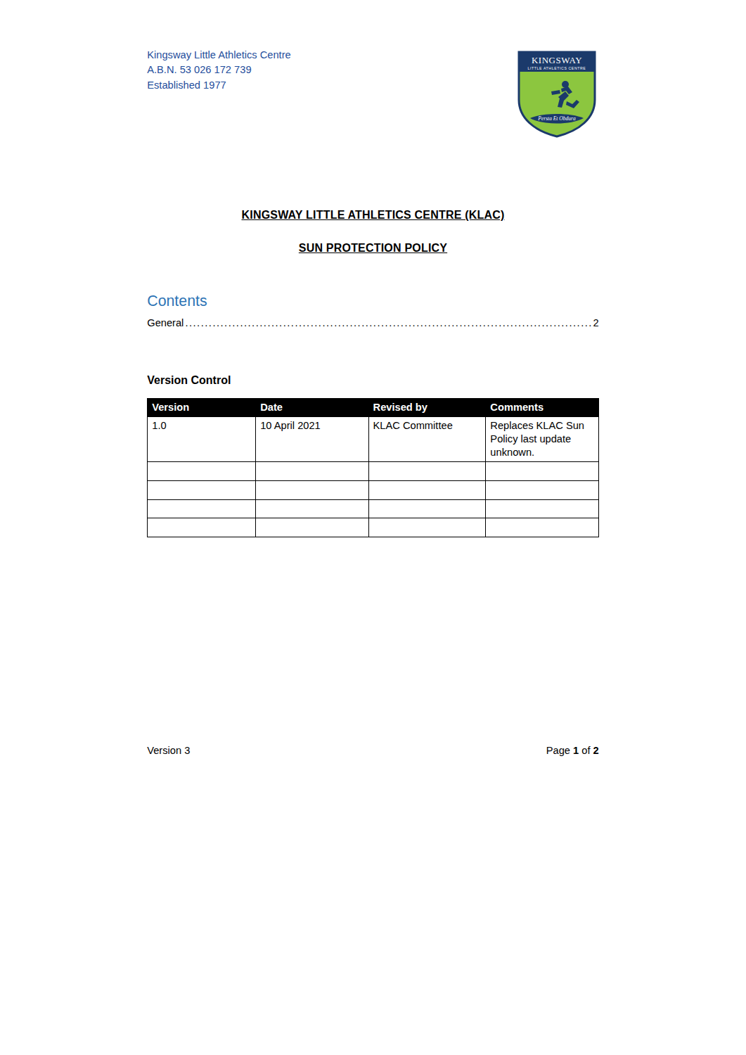Kingsway Little Athletics Centre
A.B.N. 53 026 172 739
Established 1977
KINGSWAY LITTLE ATHLETICS CENTRE Persta Et Obdura
KINGSWAY LITTLE ATHLETICS CENTRE (KLAC)
SUN PROTECTION POLICY
Contents
General ........................................................................................................................................................... 2
Version Control
| Version | Date | Revised by | Comments |
| --- | --- | --- | --- |
| 1.0 | 10 April 2021 | KLAC Committee | Replaces KLAC Sun Policy last update unknown. |
Version 3
Page 1 of 2